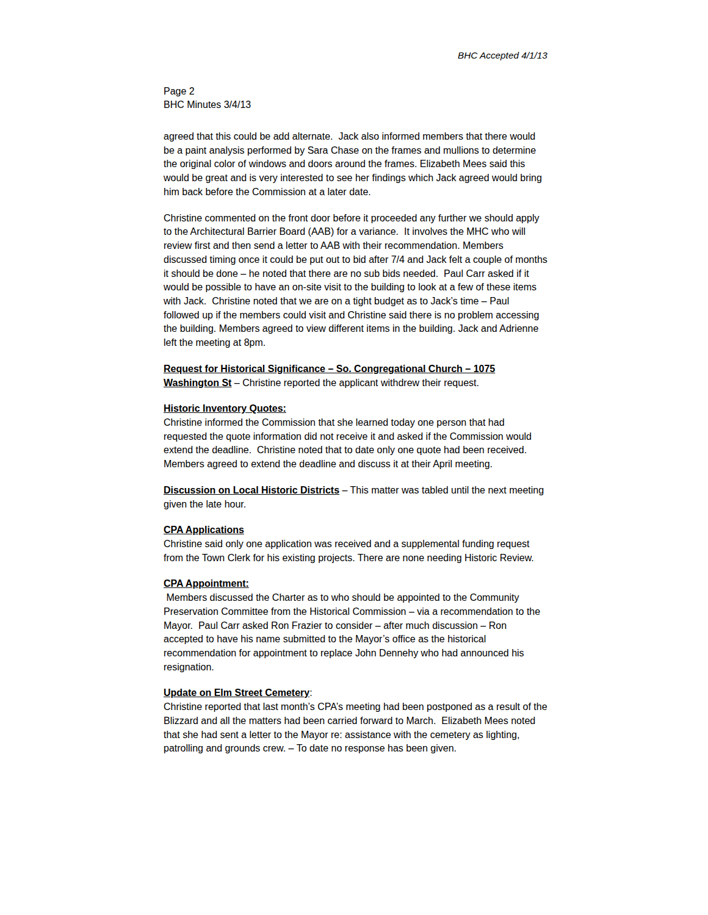BHC Accepted 4/1/13
Page 2
BHC Minutes 3/4/13
agreed that this could be add alternate. Jack also informed members that there would be a paint analysis performed by Sara Chase on the frames and mullions to determine the original color of windows and doors around the frames. Elizabeth Mees said this would be great and is very interested to see her findings which Jack agreed would bring him back before the Commission at a later date.
Christine commented on the front door before it proceeded any further we should apply to the Architectural Barrier Board (AAB) for a variance. It involves the MHC who will review first and then send a letter to AAB with their recommendation. Members discussed timing once it could be put out to bid after 7/4 and Jack felt a couple of months it should be done – he noted that there are no sub bids needed. Paul Carr asked if it would be possible to have an on-site visit to the building to look at a few of these items with Jack. Christine noted that we are on a tight budget as to Jack’s time – Paul followed up if the members could visit and Christine said there is no problem accessing the building. Members agreed to view different items in the building. Jack and Adrienne left the meeting at 8pm.
Request for Historical Significance – So. Congregational Church – 1075 Washington St
– Christine reported the applicant withdrew their request.
Historic Inventory Quotes:
Christine informed the Commission that she learned today one person that had requested the quote information did not receive it and asked if the Commission would extend the deadline. Christine noted that to date only one quote had been received. Members agreed to extend the deadline and discuss it at their April meeting.
Discussion on Local Historic Districts
– This matter was tabled until the next meeting given the late hour.
CPA Applications
Christine said only one application was received and a supplemental funding request from the Town Clerk for his existing projects. There are none needing Historic Review.
CPA Appointment:
Members discussed the Charter as to who should be appointed to the Community Preservation Committee from the Historical Commission – via a recommendation to the Mayor. Paul Carr asked Ron Frazier to consider – after much discussion – Ron accepted to have his name submitted to the Mayor’s office as the historical recommendation for appointment to replace John Dennehy who had announced his resignation.
Update on Elm Street Cemetery
:
Christine reported that last month’s CPA’s meeting had been postponed as a result of the Blizzard and all the matters had been carried forward to March. Elizabeth Mees noted that she had sent a letter to the Mayor re: assistance with the cemetery as lighting, patrolling and grounds crew. – To date no response has been given.